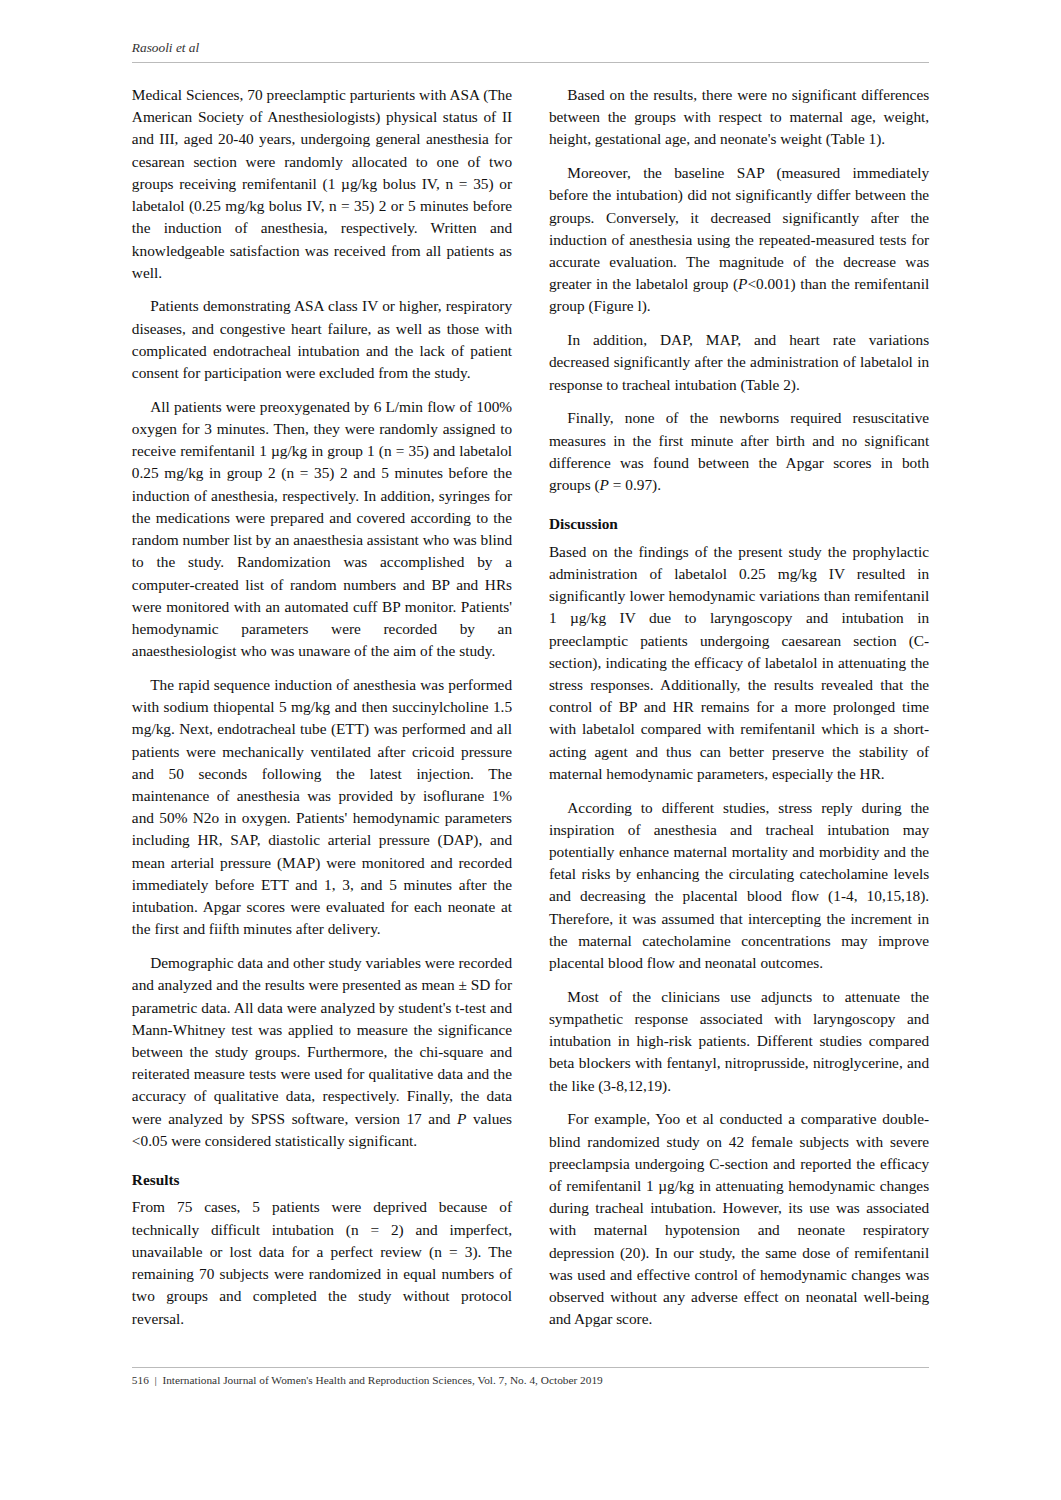Rasooli et al
Medical Sciences, 70 preeclamptic parturients with ASA (The American Society of Anesthesiologists) physical status of II and III, aged 20-40 years, undergoing general anesthesia for cesarean section were randomly allocated to one of two groups receiving remifentanil (1 µg/kg bolus IV, n = 35) or labetalol (0.25 mg/kg bolus IV, n = 35) 2 or 5 minutes before the induction of anesthesia, respectively. Written and knowledgeable satisfaction was received from all patients as well.
Patients demonstrating ASA class IV or higher, respiratory diseases, and congestive heart failure, as well as those with complicated endotracheal intubation and the lack of patient consent for participation were excluded from the study.
All patients were preoxygenated by 6 L/min flow of 100% oxygen for 3 minutes. Then, they were randomly assigned to receive remifentanil 1 µg/kg in group 1 (n = 35) and labetalol 0.25 mg/kg in group 2 (n = 35) 2 and 5 minutes before the induction of anesthesia, respectively. In addition, syringes for the medications were prepared and covered according to the random number list by an anaesthesia assistant who was blind to the study. Randomization was accomplished by a computer-created list of random numbers and BP and HRs were monitored with an automated cuff BP monitor. Patients' hemodynamic parameters were recorded by an anaesthesiologist who was unaware of the aim of the study.
The rapid sequence induction of anesthesia was performed with sodium thiopental 5 mg/kg and then succinylcholine 1.5 mg/kg. Next, endotracheal tube (ETT) was performed and all patients were mechanically ventilated after cricoid pressure and 50 seconds following the latest injection. The maintenance of anesthesia was provided by isoflurane 1% and 50% N2o in oxygen. Patients' hemodynamic parameters including HR, SAP, diastolic arterial pressure (DAP), and mean arterial pressure (MAP) were monitored and recorded immediately before ETT and 1, 3, and 5 minutes after the intubation. Apgar scores were evaluated for each neonate at the first and fiifth minutes after delivery.
Demographic data and other study variables were recorded and analyzed and the results were presented as mean ± SD for parametric data. All data were analyzed by student's t-test and Mann-Whitney test was applied to measure the significance between the study groups. Furthermore, the chi-square and reiterated measure tests were used for qualitative data and the accuracy of qualitative data, respectively. Finally, the data were analyzed by SPSS software, version 17 and P values <0.05 were considered statistically significant.
Results
From 75 cases, 5 patients were deprived because of technically difficult intubation (n = 2) and imperfect, unavailable or lost data for a perfect review (n = 3). The remaining 70 subjects were randomized in equal numbers of two groups and completed the study without protocol reversal.
Based on the results, there were no significant differences between the groups with respect to maternal age, weight, height, gestational age, and neonate's weight (Table 1).
Moreover, the baseline SAP (measured immediately before the intubation) did not significantly differ between the groups. Conversely, it decreased significantly after the induction of anesthesia using the repeated-measured tests for accurate evaluation. The magnitude of the decrease was greater in the labetalol group (P<0.001) than the remifentanil group (Figure l).
In addition, DAP, MAP, and heart rate variations decreased significantly after the administration of labetalol in response to tracheal intubation (Table 2).
Finally, none of the newborns required resuscitative measures in the first minute after birth and no significant difference was found between the Apgar scores in both groups (P = 0.97).
Discussion
Based on the findings of the present study the prophylactic administration of labetalol 0.25 mg/kg IV resulted in significantly lower hemodynamic variations than remifentanil 1 µg/kg IV due to laryngoscopy and intubation in preeclamptic patients undergoing caesarean section (C-section), indicating the efficacy of labetalol in attenuating the stress responses. Additionally, the results revealed that the control of BP and HR remains for a more prolonged time with labetalol compared with remifentanil which is a short-acting agent and thus can better preserve the stability of maternal hemodynamic parameters, especially the HR.
According to different studies, stress reply during the inspiration of anesthesia and tracheal intubation may potentially enhance maternal mortality and morbidity and the fetal risks by enhancing the circulating catecholamine levels and decreasing the placental blood flow (1-4, 10,15,18). Therefore, it was assumed that intercepting the increment in the maternal catecholamine concentrations may improve placental blood flow and neonatal outcomes.
Most of the clinicians use adjuncts to attenuate the sympathetic response associated with laryngoscopy and intubation in high-risk patients. Different studies compared beta blockers with fentanyl, nitroprusside, nitroglycerine, and the like (3-8,12,19).
For example, Yoo et al conducted a comparative double-blind randomized study on 42 female subjects with severe preeclampsia undergoing C-section and reported the efficacy of remifentanil 1 µg/kg in attenuating hemodynamic changes during tracheal intubation. However, its use was associated with maternal hypotension and neonate respiratory depression (20). In our study, the same dose of remifentanil was used and effective control of hemodynamic changes was observed without any adverse effect on neonatal well-being and Apgar score.
516 | International Journal of Women's Health and Reproduction Sciences, Vol. 7, No. 4, October 2019